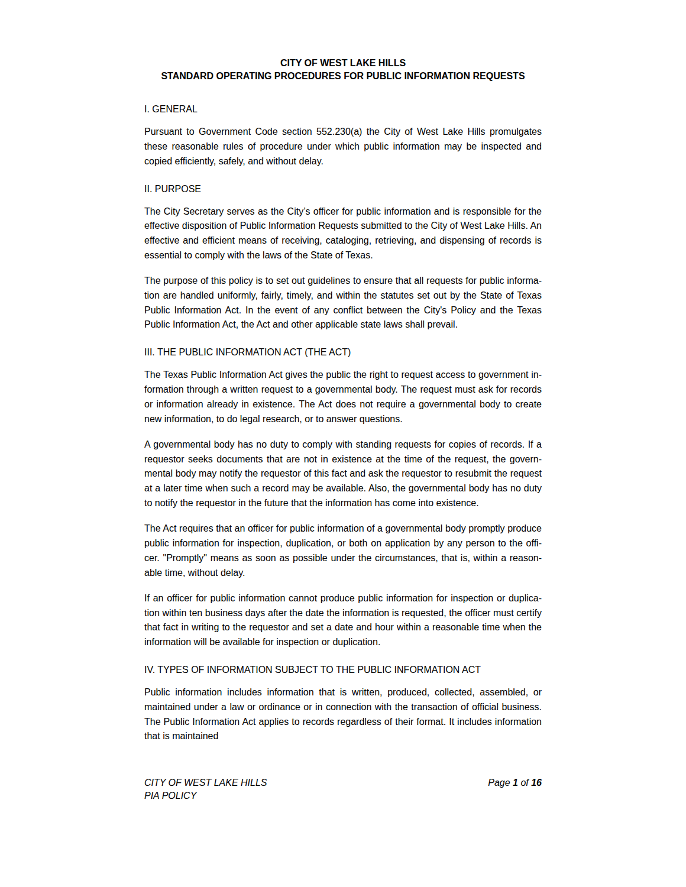CITY OF WEST LAKE HILLS STANDARD OPERATING PROCEDURES FOR PUBLIC INFORMATION REQUESTS
I. GENERAL
Pursuant to Government Code section 552.230(a) the City of West Lake Hills promulgates these reasonable rules of procedure under which public information may be inspected and copied efficiently, safely, and without delay.
II. PURPOSE
The City Secretary serves as the City’s officer for public information and is responsible for the effective disposition of Public Information Requests submitted to the City of West Lake Hills. An effective and efficient means of receiving, cataloging, retrieving, and dispensing of records is essential to comply with the laws of the State of Texas.
The purpose of this policy is to set out guidelines to ensure that all requests for public information are handled uniformly, fairly, timely, and within the statutes set out by the State of Texas Public Information Act. In the event of any conflict between the City's Policy and the Texas Public Information Act, the Act and other applicable state laws shall prevail.
III. THE PUBLIC INFORMATION ACT (THE ACT)
The Texas Public Information Act gives the public the right to request access to government information through a written request to a governmental body. The request must ask for records or information already in existence. The Act does not require a governmental body to create new information, to do legal research, or to answer questions.
A governmental body has no duty to comply with standing requests for copies of records. If a requestor seeks documents that are not in existence at the time of the request, the governmental body may notify the requestor of this fact and ask the requestor to resubmit the request at a later time when such a record may be available. Also, the governmental body has no duty to notify the requestor in the future that the information has come into existence.
The Act requires that an officer for public information of a governmental body promptly produce public information for inspection, duplication, or both on application by any person to the officer. "Promptly" means as soon as possible under the circumstances, that is, within a reasonable time, without delay.
If an officer for public information cannot produce public information for inspection or duplication within ten business days after the date the information is requested, the officer must certify that fact in writing to the requestor and set a date and hour within a reasonable time when the information will be available for inspection or duplication.
IV. TYPES OF INFORMATION SUBJECT TO THE PUBLIC INFORMATION ACT
Public information includes information that is written, produced, collected, assembled, or maintained under a law or ordinance or in connection with the transaction of official business. The Public Information Act applies to records regardless of their format. It includes information that is maintained
CITY OF WEST LAKE HILLS
PIA POLICY
Page 1 of 16